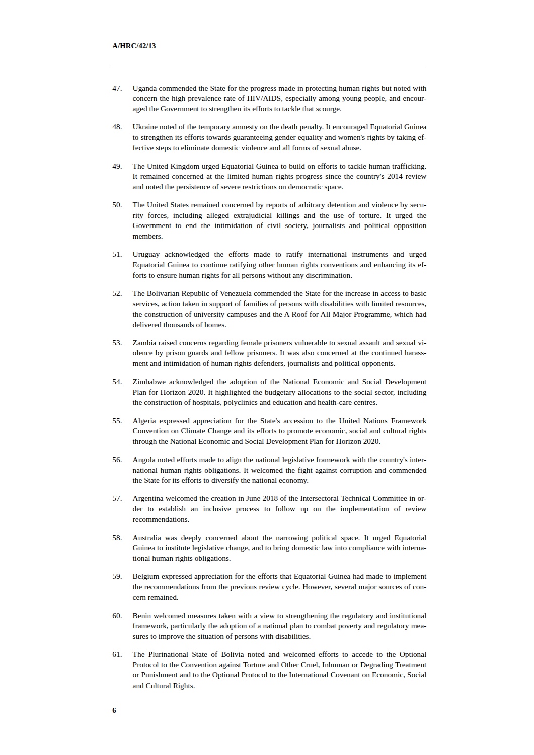A/HRC/42/13
47. Uganda commended the State for the progress made in protecting human rights but noted with concern the high prevalence rate of HIV/AIDS, especially among young people, and encouraged the Government to strengthen its efforts to tackle that scourge.
48. Ukraine noted of the temporary amnesty on the death penalty. It encouraged Equatorial Guinea to strengthen its efforts towards guaranteeing gender equality and women's rights by taking effective steps to eliminate domestic violence and all forms of sexual abuse.
49. The United Kingdom urged Equatorial Guinea to build on efforts to tackle human trafficking. It remained concerned at the limited human rights progress since the country's 2014 review and noted the persistence of severe restrictions on democratic space.
50. The United States remained concerned by reports of arbitrary detention and violence by security forces, including alleged extrajudicial killings and the use of torture. It urged the Government to end the intimidation of civil society, journalists and political opposition members.
51. Uruguay acknowledged the efforts made to ratify international instruments and urged Equatorial Guinea to continue ratifying other human rights conventions and enhancing its efforts to ensure human rights for all persons without any discrimination.
52. The Bolivarian Republic of Venezuela commended the State for the increase in access to basic services, action taken in support of families of persons with disabilities with limited resources, the construction of university campuses and the A Roof for All Major Programme, which had delivered thousands of homes.
53. Zambia raised concerns regarding female prisoners vulnerable to sexual assault and sexual violence by prison guards and fellow prisoners. It was also concerned at the continued harassment and intimidation of human rights defenders, journalists and political opponents.
54. Zimbabwe acknowledged the adoption of the National Economic and Social Development Plan for Horizon 2020. It highlighted the budgetary allocations to the social sector, including the construction of hospitals, polyclinics and education and health-care centres.
55. Algeria expressed appreciation for the State's accession to the United Nations Framework Convention on Climate Change and its efforts to promote economic, social and cultural rights through the National Economic and Social Development Plan for Horizon 2020.
56. Angola noted efforts made to align the national legislative framework with the country's international human rights obligations. It welcomed the fight against corruption and commended the State for its efforts to diversify the national economy.
57. Argentina welcomed the creation in June 2018 of the Intersectoral Technical Committee in order to establish an inclusive process to follow up on the implementation of review recommendations.
58. Australia was deeply concerned about the narrowing political space. It urged Equatorial Guinea to institute legislative change, and to bring domestic law into compliance with international human rights obligations.
59. Belgium expressed appreciation for the efforts that Equatorial Guinea had made to implement the recommendations from the previous review cycle. However, several major sources of concern remained.
60. Benin welcomed measures taken with a view to strengthening the regulatory and institutional framework, particularly the adoption of a national plan to combat poverty and regulatory measures to improve the situation of persons with disabilities.
61. The Plurinational State of Bolivia noted and welcomed efforts to accede to the Optional Protocol to the Convention against Torture and Other Cruel, Inhuman or Degrading Treatment or Punishment and to the Optional Protocol to the International Covenant on Economic, Social and Cultural Rights.
6